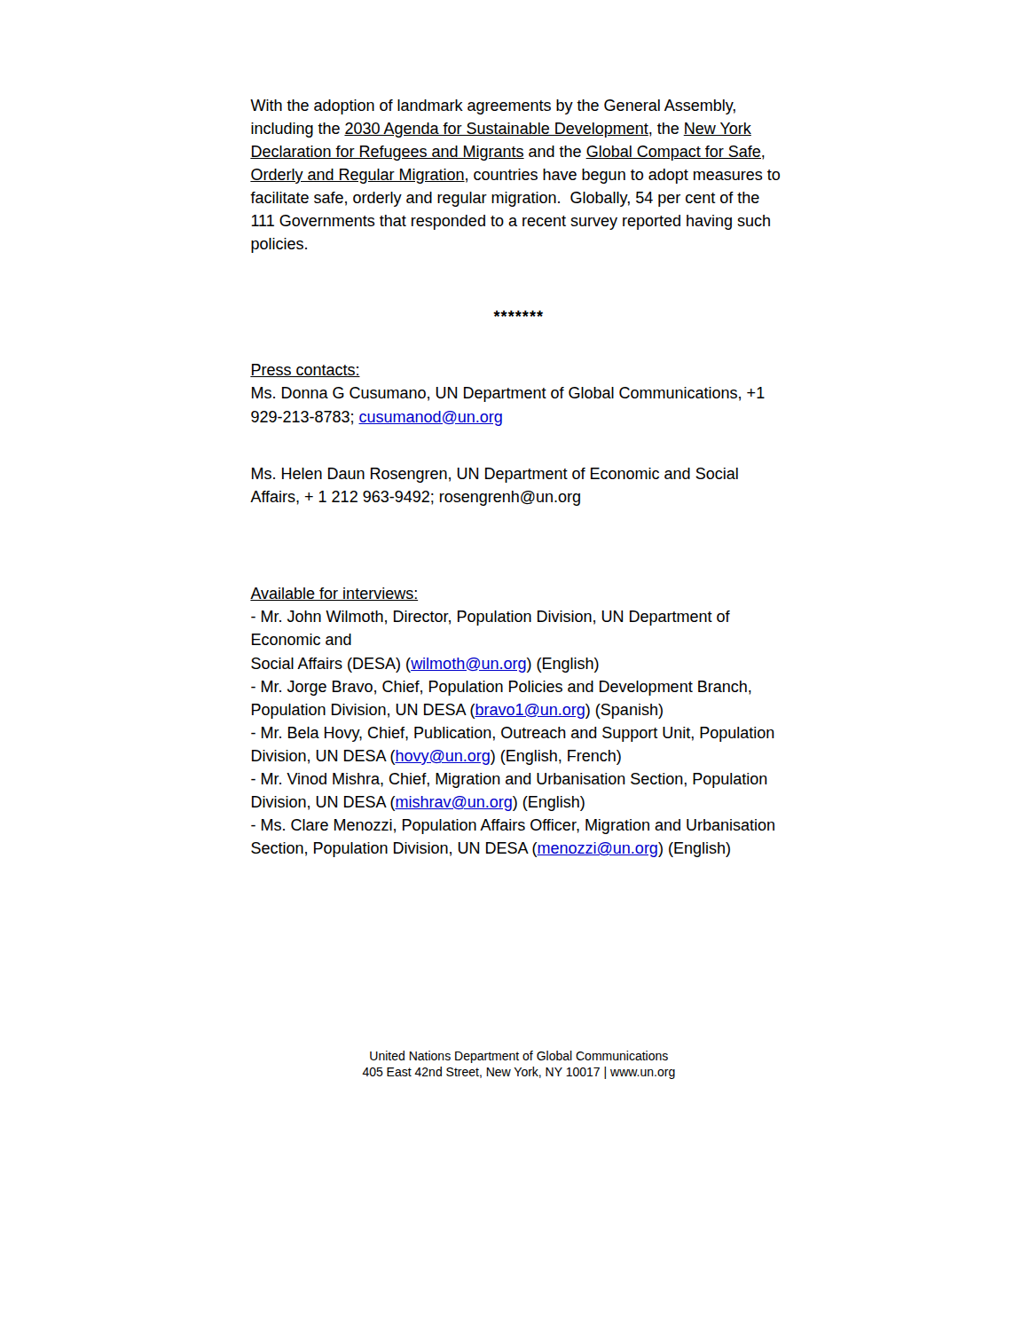With the adoption of landmark agreements by the General Assembly, including the 2030 Agenda for Sustainable Development, the New York Declaration for Refugees and Migrants and the Global Compact for Safe, Orderly and Regular Migration, countries have begun to adopt measures to facilitate safe, orderly and regular migration. Globally, 54 per cent of the 111 Governments that responded to a recent survey reported having such policies.
*******
Press contacts:
Ms. Donna G Cusumano, UN Department of Global Communications, +1 929-213-8783; cusumanod@un.org
Ms. Helen Daun Rosengren, UN Department of Economic and Social Affairs, + 1 212 963-9492; rosengrenh@un.org
Available for interviews:
- Mr. John Wilmoth, Director, Population Division, UN Department of Economic and
Social Affairs (DESA) (wilmoth@un.org) (English)
- Mr. Jorge Bravo, Chief, Population Policies and Development Branch, Population Division, UN DESA (bravo1@un.org) (Spanish)
- Mr. Bela Hovy, Chief, Publication, Outreach and Support Unit, Population Division, UN DESA (hovy@un.org) (English, French)
- Mr. Vinod Mishra, Chief, Migration and Urbanisation Section, Population Division, UN DESA (mishrav@un.org) (English)
- Ms. Clare Menozzi, Population Affairs Officer, Migration and Urbanisation Section, Population Division, UN DESA (menozzi@un.org) (English)
United Nations Department of Global Communications
405 East 42nd Street, New York, NY 10017 | www.un.org